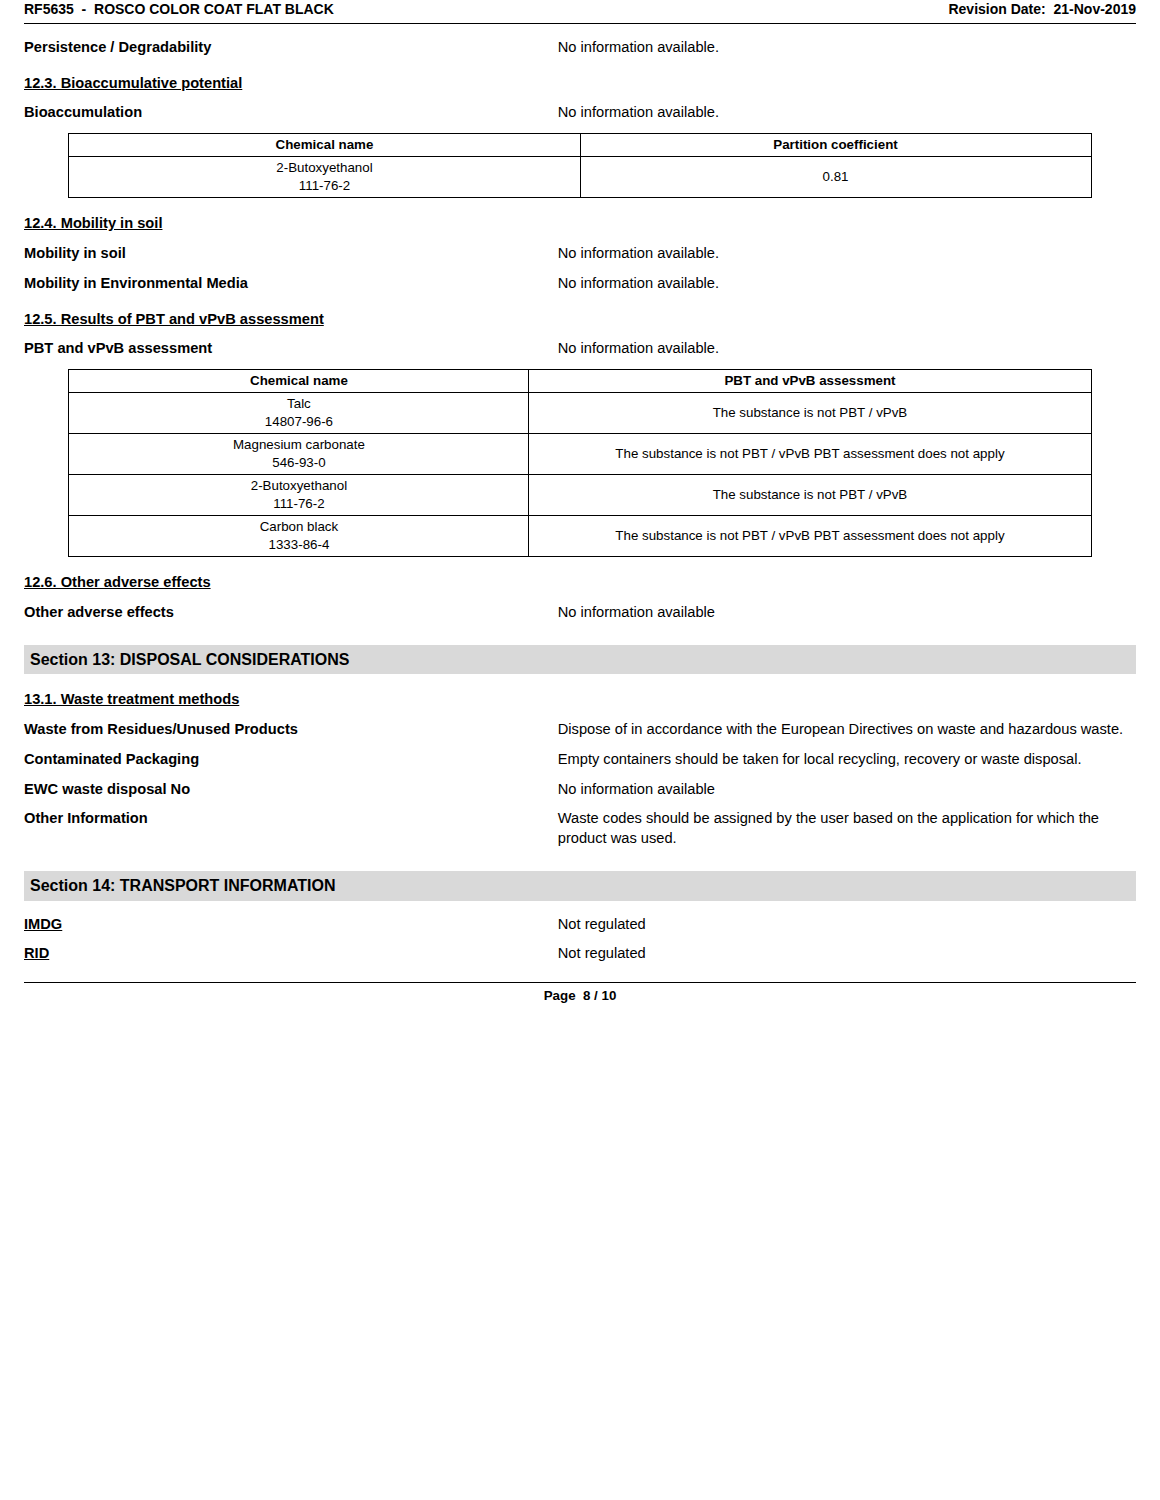RF5635 - ROSCO COLOR COAT FLAT BLACK
Revision Date: 21-Nov-2019
Persistence / Degradability
No information available.
12.3. Bioaccumulative potential
Bioaccumulation
No information available.
| Chemical name | Partition coefficient |
| --- | --- |
| 2-Butoxyethanol 111-76-2 | 0.81 |
12.4. Mobility in soil
Mobility in soil
No information available.
Mobility in Environmental Media
No information available.
12.5. Results of PBT and vPvB assessment
PBT and vPvB assessment
No information available.
| Chemical name | PBT and vPvB assessment |
| --- | --- |
| Talc 14807-96-6 | The substance is not PBT / vPvB |
| Magnesium carbonate 546-93-0 | The substance is not PBT / vPvB PBT assessment does not apply |
| 2-Butoxyethanol 111-76-2 | The substance is not PBT / vPvB |
| Carbon black 1333-86-4 | The substance is not PBT / vPvB PBT assessment does not apply |
12.6. Other adverse effects
Other adverse effects
No information available
Section 13: DISPOSAL CONSIDERATIONS
13.1. Waste treatment methods
Waste from Residues/Unused Products
Dispose of in accordance with the European Directives on waste and hazardous waste.
Contaminated Packaging
Empty containers should be taken for local recycling, recovery or waste disposal.
EWC waste disposal No
No information available
Other Information
Waste codes should be assigned by the user based on the application for which the product was used.
Section 14: TRANSPORT INFORMATION
IMDG
Not regulated
RID
Not regulated
Page 8 / 10